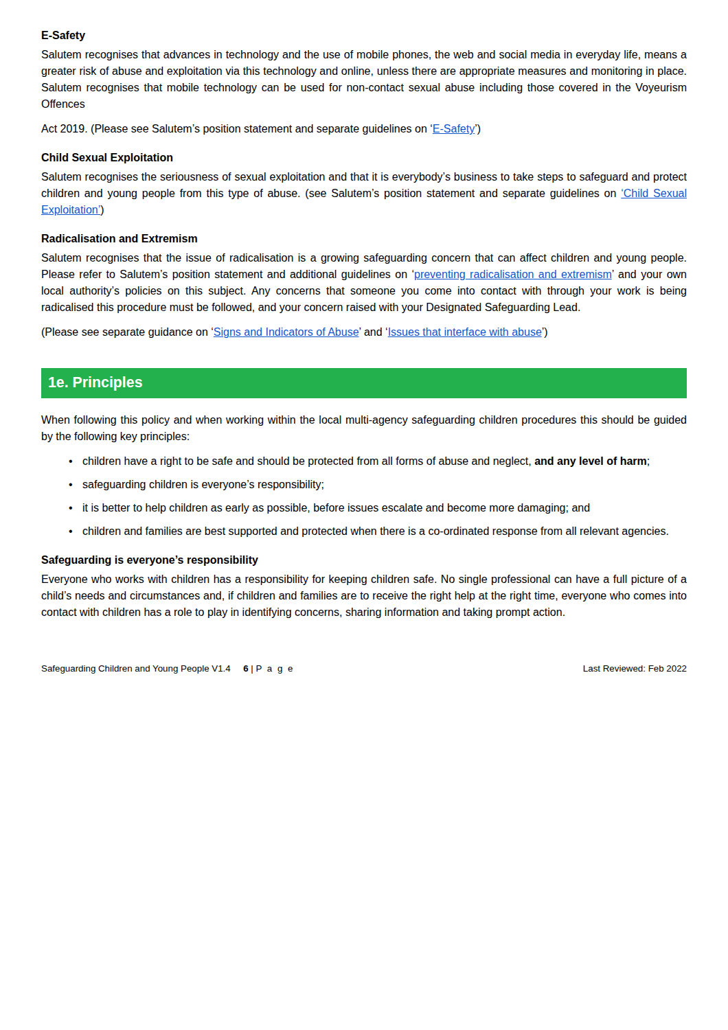E-Safety
Salutem recognises that advances in technology and the use of mobile phones, the web and social media in everyday life, means a greater risk of abuse and exploitation via this technology and online, unless there are appropriate measures and monitoring in place. Salutem recognises that mobile technology can be used for non-contact sexual abuse including those covered in the Voyeurism Offences
Act 2019. (Please see Salutem’s position statement and separate guidelines on ‘E-Safety’)
Child Sexual Exploitation
Salutem recognises the seriousness of sexual exploitation and that it is everybody’s business to take steps to safeguard and protect children and young people from this type of abuse. (see Salutem’s position statement and separate guidelines on ‘Child Sexual Exploitation’)
Radicalisation and Extremism
Salutem recognises that the issue of radicalisation is a growing safeguarding concern that can affect children and young people. Please refer to Salutem’s position statement and additional guidelines on ‘preventing radicalisation and extremism’ and your own local authority’s policies on this subject. Any concerns that someone you come into contact with through your work is being radicalised this procedure must be followed, and your concern raised with your Designated Safeguarding Lead.
(Please see separate guidance on ‘Signs and Indicators of Abuse’ and ‘Issues that interface with abuse’)
1e. Principles
When following this policy and when working within the local multi-agency safeguarding children procedures this should be guided by the following key principles:
children have a right to be safe and should be protected from all forms of abuse and neglect, and any level of harm;
safeguarding children is everyone’s responsibility;
it is better to help children as early as possible, before issues escalate and become more damaging; and
children and families are best supported and protected when there is a co-ordinated response from all relevant agencies.
Safeguarding is everyone’s responsibility
Everyone who works with children has a responsibility for keeping children safe. No single professional can have a full picture of a child’s needs and circumstances and, if children and families are to receive the right help at the right time, everyone who comes into contact with children has a role to play in identifying concerns, sharing information and taking prompt action.
Safeguarding Children and Young People V1.4 6 | P a g e
Last Reviewed: Feb 2022